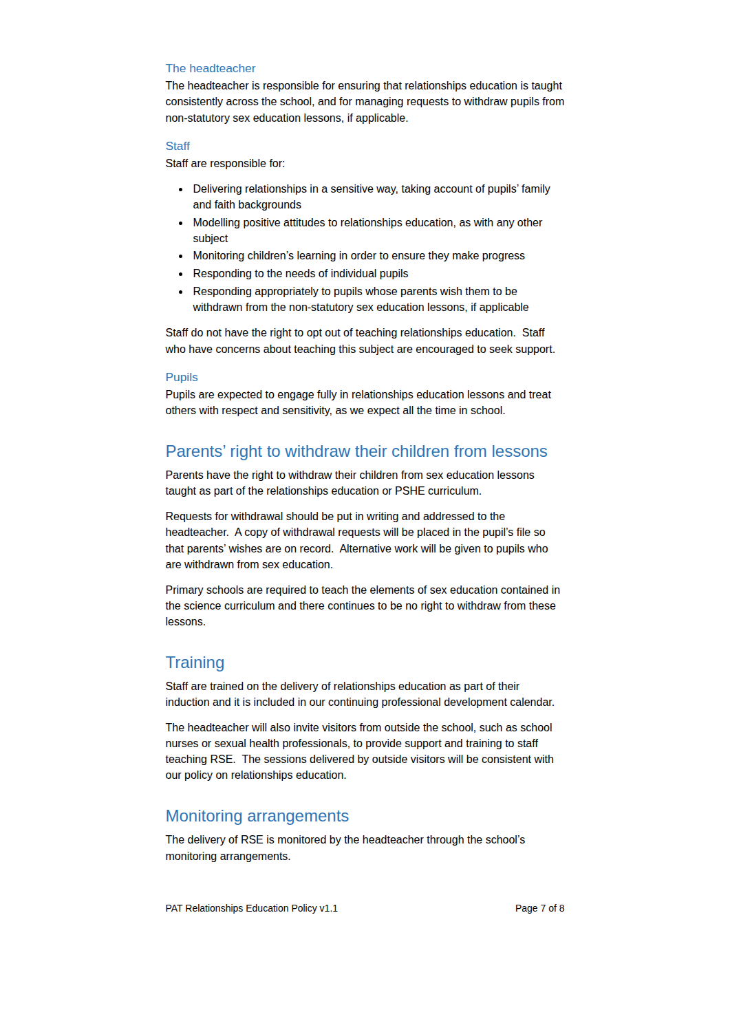The headteacher
The headteacher is responsible for ensuring that relationships education is taught consistently across the school, and for managing requests to withdraw pupils from non-statutory sex education lessons, if applicable.
Staff
Staff are responsible for:
Delivering relationships in a sensitive way, taking account of pupils’ family and faith backgrounds
Modelling positive attitudes to relationships education, as with any other subject
Monitoring children’s learning in order to ensure they make progress
Responding to the needs of individual pupils
Responding appropriately to pupils whose parents wish them to be withdrawn from the non-statutory sex education lessons, if applicable
Staff do not have the right to opt out of teaching relationships education. Staff who have concerns about teaching this subject are encouraged to seek support.
Pupils
Pupils are expected to engage fully in relationships education lessons and treat others with respect and sensitivity, as we expect all the time in school.
Parents’ right to withdraw their children from lessons
Parents have the right to withdraw their children from sex education lessons taught as part of the relationships education or PSHE curriculum.
Requests for withdrawal should be put in writing and addressed to the headteacher. A copy of withdrawal requests will be placed in the pupil’s file so that parents’ wishes are on record. Alternative work will be given to pupils who are withdrawn from sex education.
Primary schools are required to teach the elements of sex education contained in the science curriculum and there continues to be no right to withdraw from these lessons.
Training
Staff are trained on the delivery of relationships education as part of their induction and it is included in our continuing professional development calendar.
The headteacher will also invite visitors from outside the school, such as school nurses or sexual health professionals, to provide support and training to staff teaching RSE. The sessions delivered by outside visitors will be consistent with our policy on relationships education.
Monitoring arrangements
The delivery of RSE is monitored by the headteacher through the school’s monitoring arrangements.
PAT Relationships Education Policy v1.1 Page 7 of 8